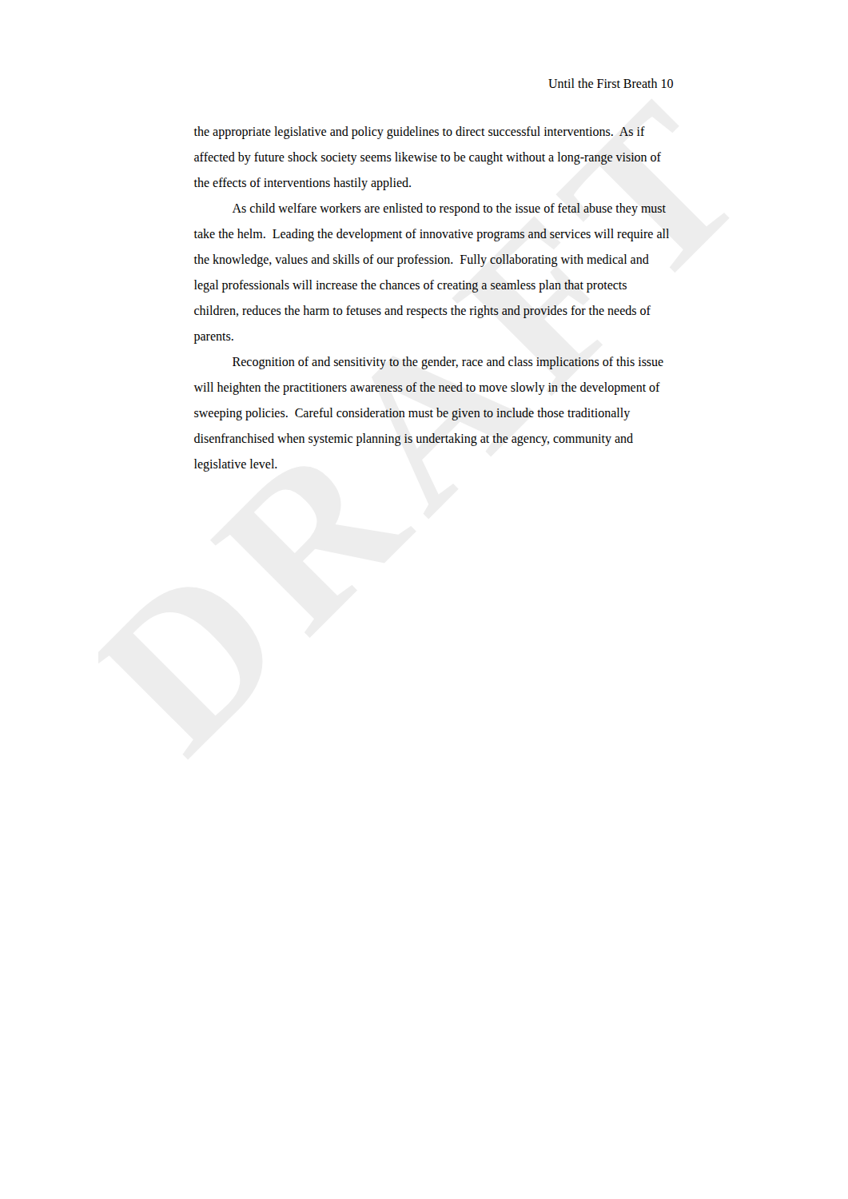DRAFT
Until the First Breath 10
the appropriate legislative and policy guidelines to direct successful interventions. As if affected by future shock society seems likewise to be caught without a long-range vision of the effects of interventions hastily applied.
As child welfare workers are enlisted to respond to the issue of fetal abuse they must take the helm. Leading the development of innovative programs and services will require all the knowledge, values and skills of our profession. Fully collaborating with medical and legal professionals will increase the chances of creating a seamless plan that protects children, reduces the harm to fetuses and respects the rights and provides for the needs of parents.
Recognition of and sensitivity to the gender, race and class implications of this issue will heighten the practitioners awareness of the need to move slowly in the development of sweeping policies. Careful consideration must be given to include those traditionally disenfranchised when systemic planning is undertaking at the agency, community and legislative level.